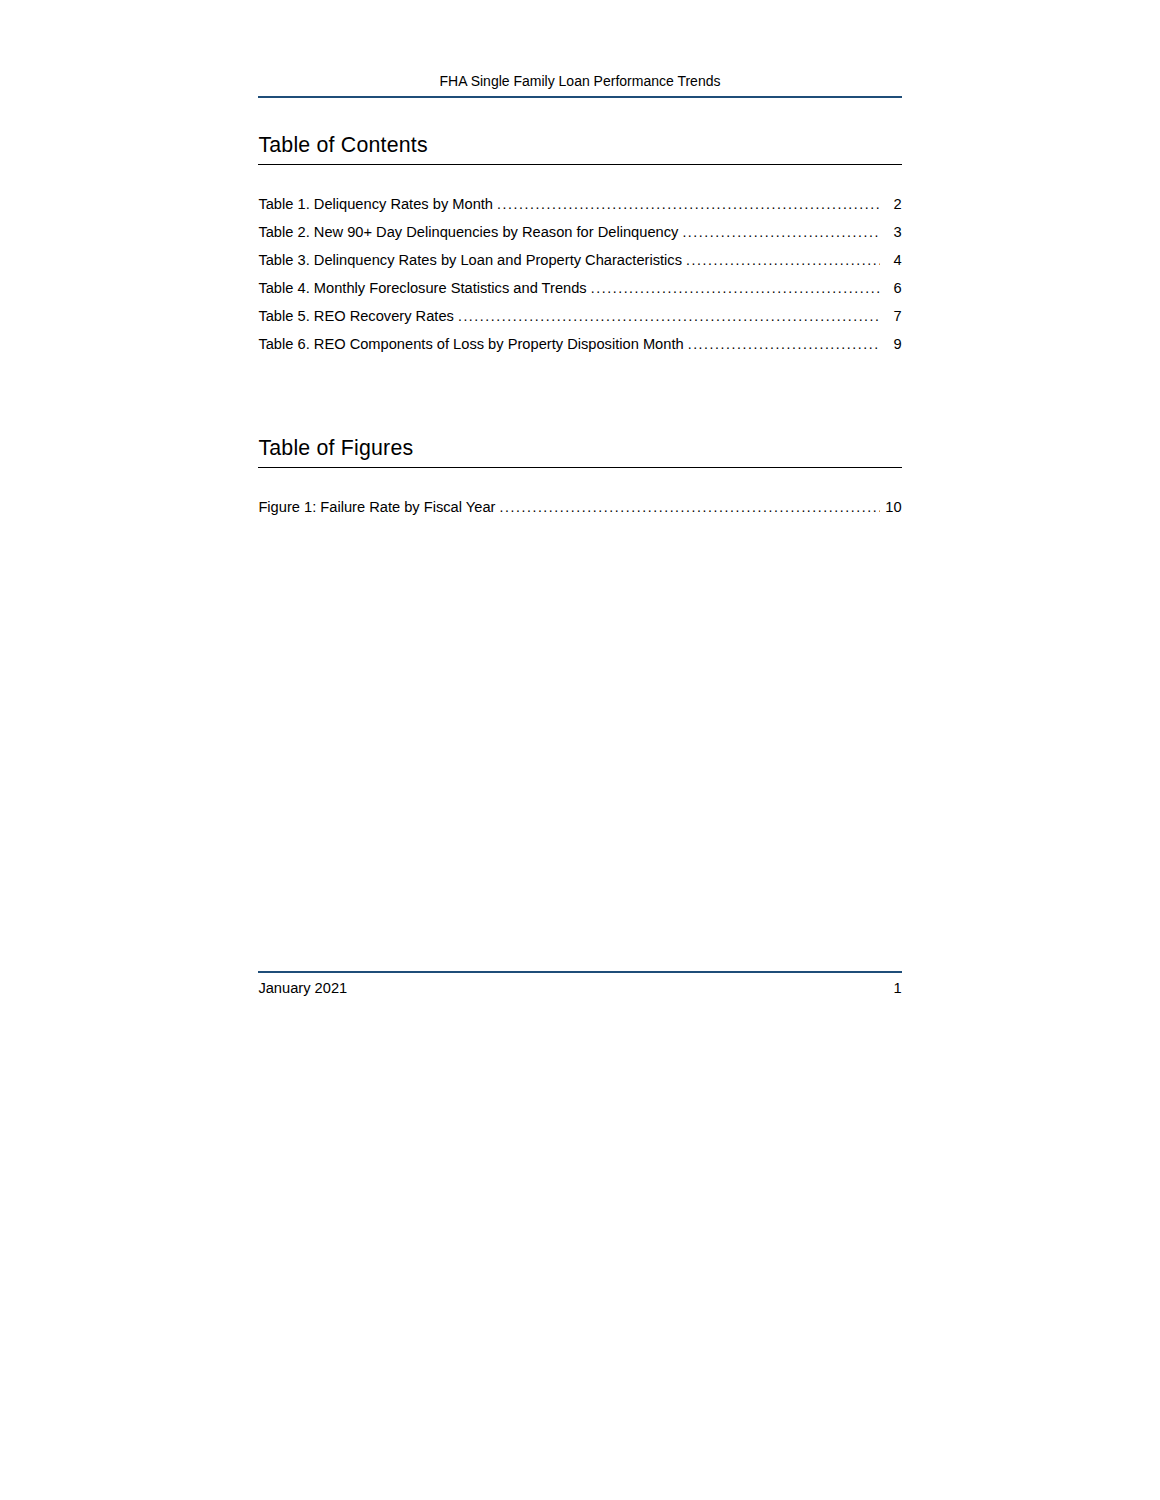FHA Single Family Loan Performance Trends
Table of Contents
Table 1. Deliquency Rates by Month ........................................................................................................................................... 2
Table 2. New 90+ Day Delinquencies by Reason for Delinquency ..................................................................................... 3
Table 3. Delinquency Rates by Loan and Property Characteristics .................................................................................... 4
Table 4. Monthly Foreclosure Statistics and Trends ............................................................................................................ 6
Table 5. REO Recovery Rates ................................................................................................................................................. 7
Table 6. REO Components of Loss by Property Disposition Month ..................................................................................... 9
Table of Figures
Figure 1: Failure Rate by Fiscal Year ................................................................................................................................. 10
January 2021 1